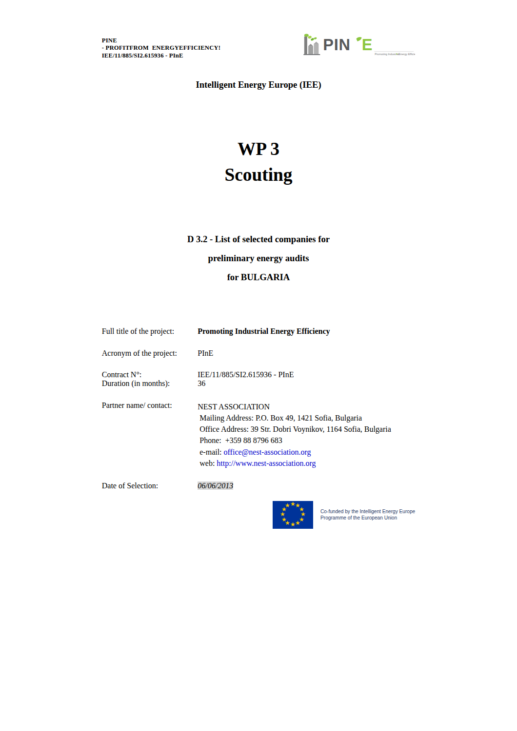PINE
- PROFITFROM ENERGYEFFICIENCY!
IEE/11/885/SI2.615936 - PInE
PIN E Promoting Industrial Energy Efficiency
Intelligent Energy Europe (IEE)
WP 3
Scouting
D 3.2 - List of selected companies for
preliminary energy audits
for BULGARIA
| Full title of the project: | Promoting Industrial Energy Efficiency |
| Acronym of the project: | PInE |
| Contract N°: Duration (in months): | IEE/11/885/SI2.615936 - PInE 36 |
| Partner name/ contact: | NEST ASSOCIATION Mailing Address: P.O. Box 49, 1421 Sofia, Bulgaria Office Address: 39 Str. Dobri Voynikov, 1164 Sofia, Bulgaria Phone: +359 88 8796 683 e-mail: office@nest-association.org web: http://www.nest-association.org |
| Date of Selection: | 06/06/2013 |
★ ★ ★ ★ ★ ★ ★ ★ ★ ★ ★ ★
Co-funded by the Intelligent Energy Europe
Programme of the European Union